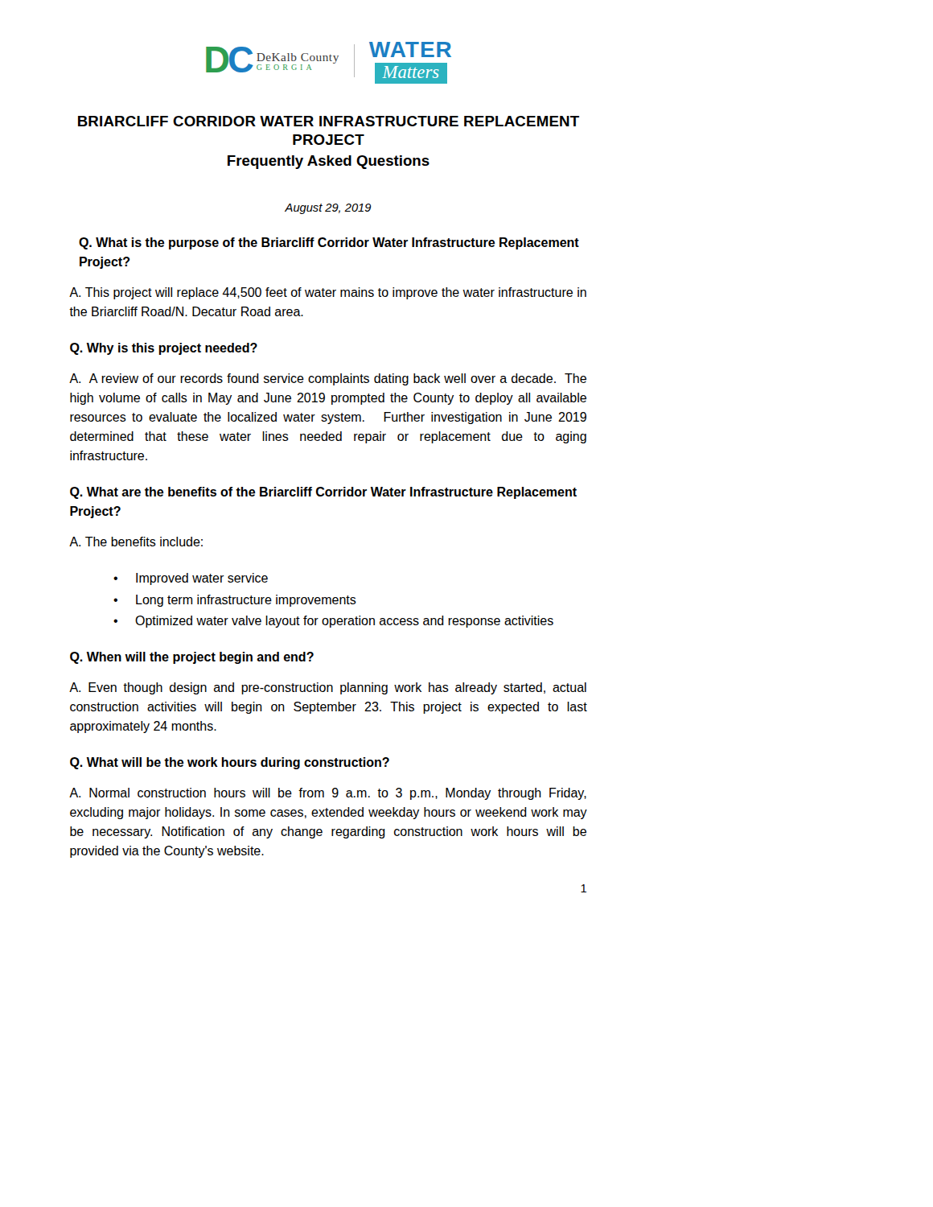DC
DeKalb County
GEORGIA
WATER
Matters
BRIARCLIFF CORRIDOR WATER INFRASTRUCTURE REPLACEMENT
PROJECT
Frequently Asked Questions
August 29, 2019
Q. What is the purpose of the Briarcliff Corridor Water Infrastructure Replacement Project?
A. This project will replace 44,500 feet of water mains to improve the water infrastructure in the Briarcliff Road/N. Decatur Road area.
Q. Why is this project needed?
A. A review of our records found service complaints dating back well over a decade. The high volume of calls in May and June 2019 prompted the County to deploy all available resources to evaluate the localized water system. Further investigation in June 2019 determined that these water lines needed repair or replacement due to aging infrastructure.
Q. What are the benefits of the Briarcliff Corridor Water Infrastructure Replacement Project?
A. The benefits include:
Improved water service
Long term infrastructure improvements
Optimized water valve layout for operation access and response activities
Q. When will the project begin and end?
A. Even though design and pre-construction planning work has already started, actual construction activities will begin on September 23. This project is expected to last approximately 24 months.
Q. What will be the work hours during construction?
A. Normal construction hours will be from 9 a.m. to 3 p.m., Monday through Friday, excluding major holidays. In some cases, extended weekday hours or weekend work may be necessary. Notification of any change regarding construction work hours will be provided via the County's website.
1